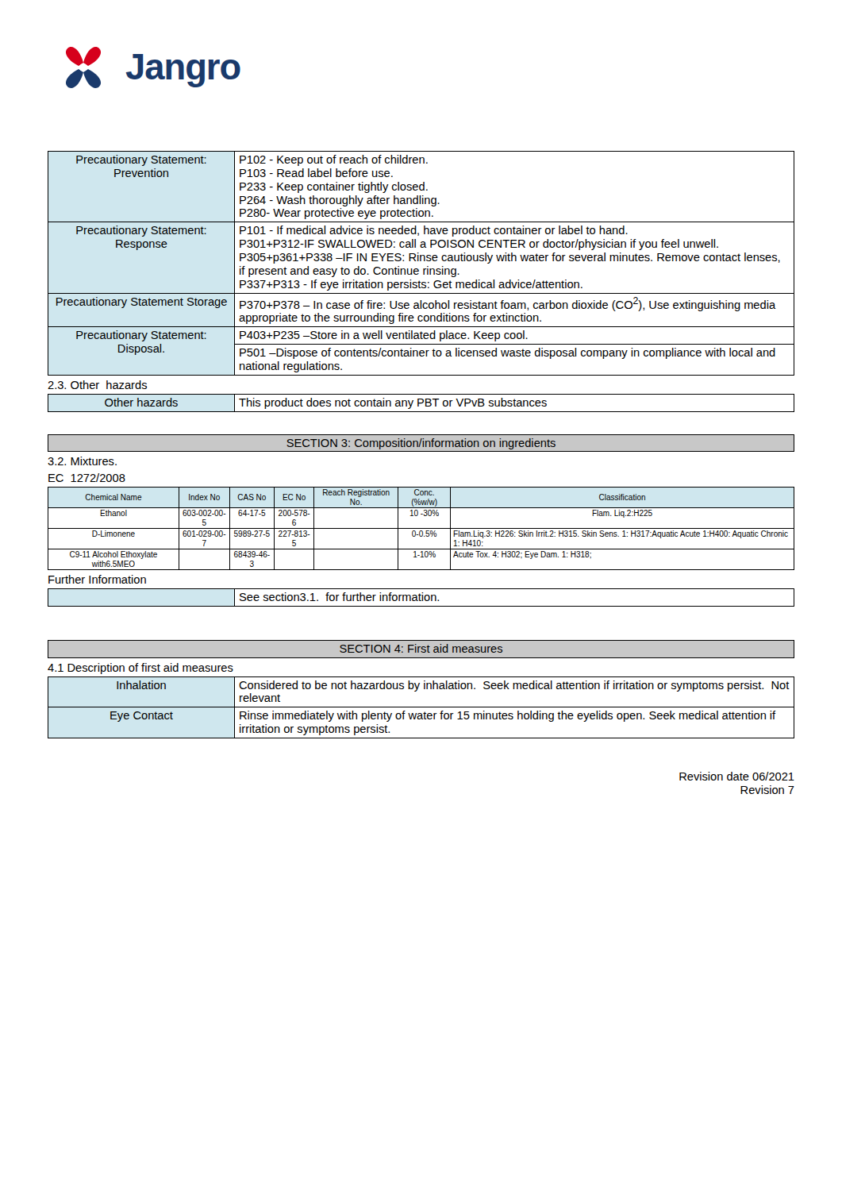Jangro
| Precautionary Statement: Prevention | P102 - Keep out of reach of children. P103 - Read label before use. P233 - Keep container tightly closed. P264 - Wash thoroughly after handling. P280- Wear protective eye protection. |
| Precautionary Statement: Response | P101 - If medical advice is needed, have product container or label to hand. P301+P312-IF SWALLOWED: call a POISON CENTER or doctor/physician if you feel unwell. P305+p361+P338 –IF IN EYES: Rinse cautiously with water for several minutes. Remove contact lenses, if present and easy to do. Continue rinsing. P337+P313 - If eye irritation persists: Get medical advice/attention. |
| Precautionary Statement Storage | P370+P378 – In case of fire: Use alcohol resistant foam, carbon dioxide (CO 2 ), Use extinguishing media appropriate to the surrounding fire conditions for extinction. |
| Precautionary Statement: Disposal. | P403+P235 –Store in a well ventilated place. Keep cool. |
| P501 –Dispose of contents/container to a licensed waste disposal company in compliance with local and national regulations. |
2.3. Other hazards
| Other hazards | This product does not contain any PBT or VPvB substances |
SECTION 3: Composition/information on ingredients
3.2. Mixtures.
EC 1272/2008
| Chemical Name | Index No | CAS No | EC No | Reach Registration No. | Conc. (%w/w) | Classification |
| --- | --- | --- | --- | --- | --- | --- |
| Ethanol | 603-002-00-5 | 64-17-5 | 200-578-6 | | 10 -30% | Flam. Liq.2:H225 |
| D-Limonene | 601-029-00-7 | 5989-27-5 | 227-813-5 | | 0-0.5% | Flam.Liq.3: H226: Skin Irrit.2: H315. Skin Sens. 1: H317:Aquatic Acute 1:H400: Aquatic Chronic 1: H410: |
| C9-11 Alcohol Ethoxylate with6.5MEO | | 68439-46-3 | | | 1-10% | Acute Tox. 4: H302; Eye Dam. 1: H318; |
Further Information
| | See section3.1. for further information. |
SECTION 4: First aid measures
4.1 Description of first aid measures
| Inhalation | Considered to be not hazardous by inhalation. Seek medical attention if irritation or symptoms persist. Not relevant |
| Eye Contact | Rinse immediately with plenty of water for 15 minutes holding the eyelids open. Seek medical attention if irritation or symptoms persist. |
Revision date 06/2021
Revision 7